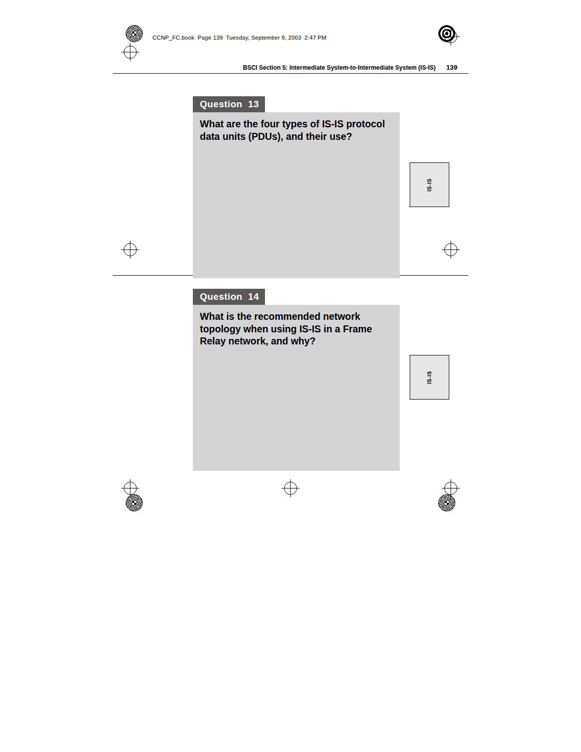CCNP_FC.book Page 139 Tuesday, September 9, 2003 2:47 PM
BSCI Section 5: Intermediate System-to-Intermediate System (IS-IS)139
Question 13
What are the four types of IS-IS protocol data units (PDUs), and their use?
IS-IS
Question 14
What is the recommended network topology when using IS-IS in a Frame Relay network, and why?
IS-IS